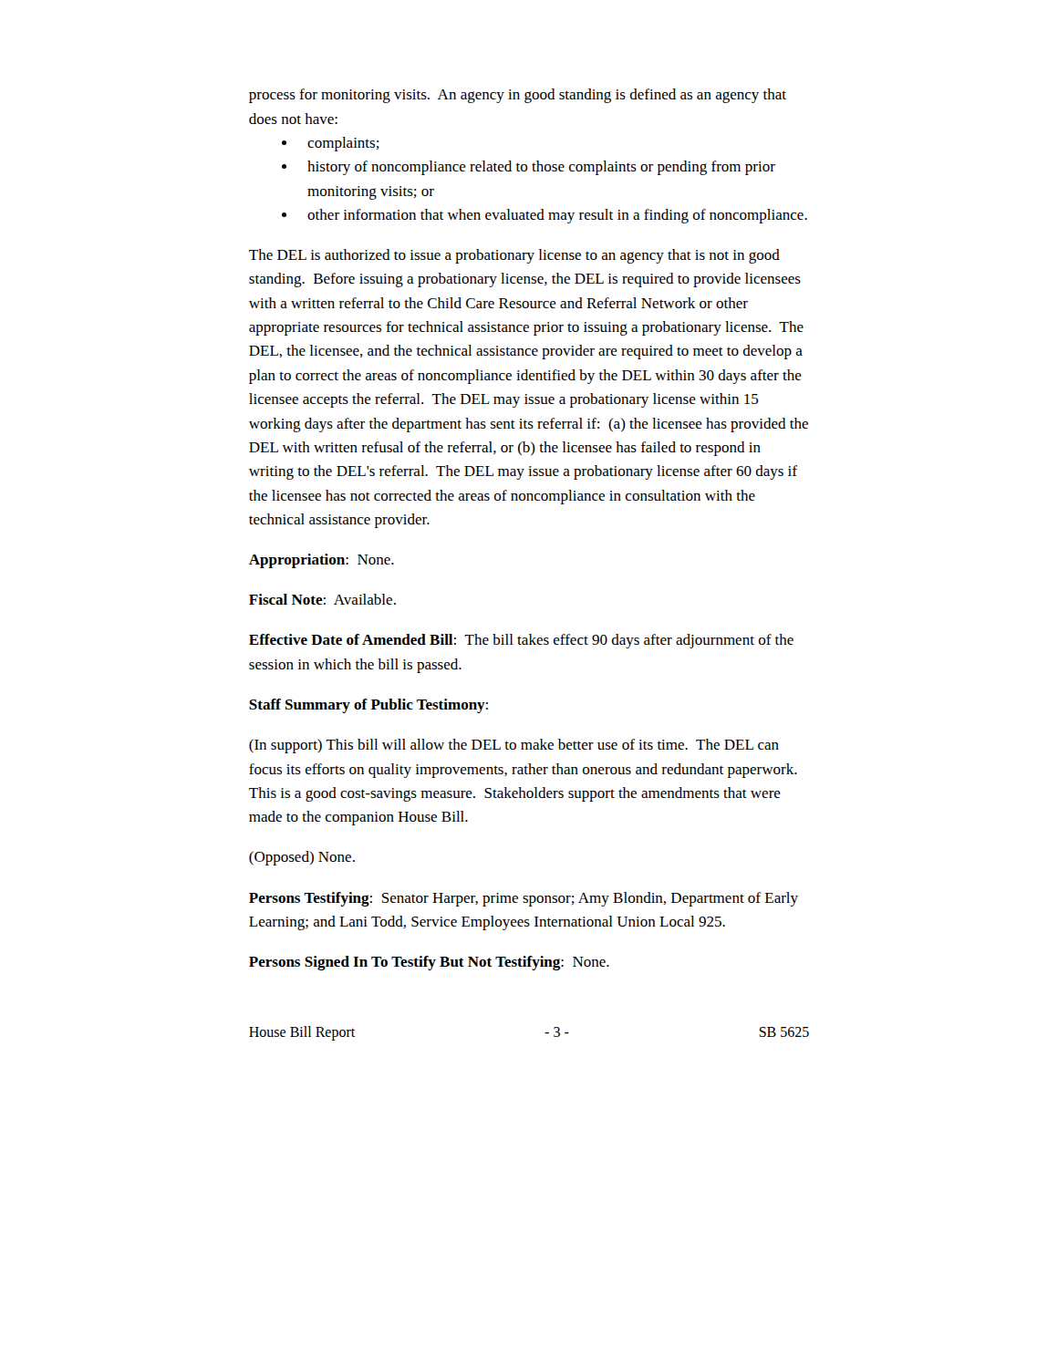process for monitoring visits. An agency in good standing is defined as an agency that does not have:
complaints;
history of noncompliance related to those complaints or pending from prior monitoring visits; or
other information that when evaluated may result in a finding of noncompliance.
The DEL is authorized to issue a probationary license to an agency that is not in good standing. Before issuing a probationary license, the DEL is required to provide licensees with a written referral to the Child Care Resource and Referral Network or other appropriate resources for technical assistance prior to issuing a probationary license. The DEL, the licensee, and the technical assistance provider are required to meet to develop a plan to correct the areas of noncompliance identified by the DEL within 30 days after the licensee accepts the referral. The DEL may issue a probationary license within 15 working days after the department has sent its referral if: (a) the licensee has provided the DEL with written refusal of the referral, or (b) the licensee has failed to respond in writing to the DEL's referral. The DEL may issue a probationary license after 60 days if the licensee has not corrected the areas of noncompliance in consultation with the technical assistance provider.
Appropriation: None.
Fiscal Note: Available.
Effective Date of Amended Bill: The bill takes effect 90 days after adjournment of the session in which the bill is passed.
Staff Summary of Public Testimony:
(In support) This bill will allow the DEL to make better use of its time. The DEL can focus its efforts on quality improvements, rather than onerous and redundant paperwork. This is a good cost-savings measure. Stakeholders support the amendments that were made to the companion House Bill.
(Opposed) None.
Persons Testifying: Senator Harper, prime sponsor; Amy Blondin, Department of Early Learning; and Lani Todd, Service Employees International Union Local 925.
Persons Signed In To Testify But Not Testifying: None.
House Bill Report
- 3 -
SB 5625